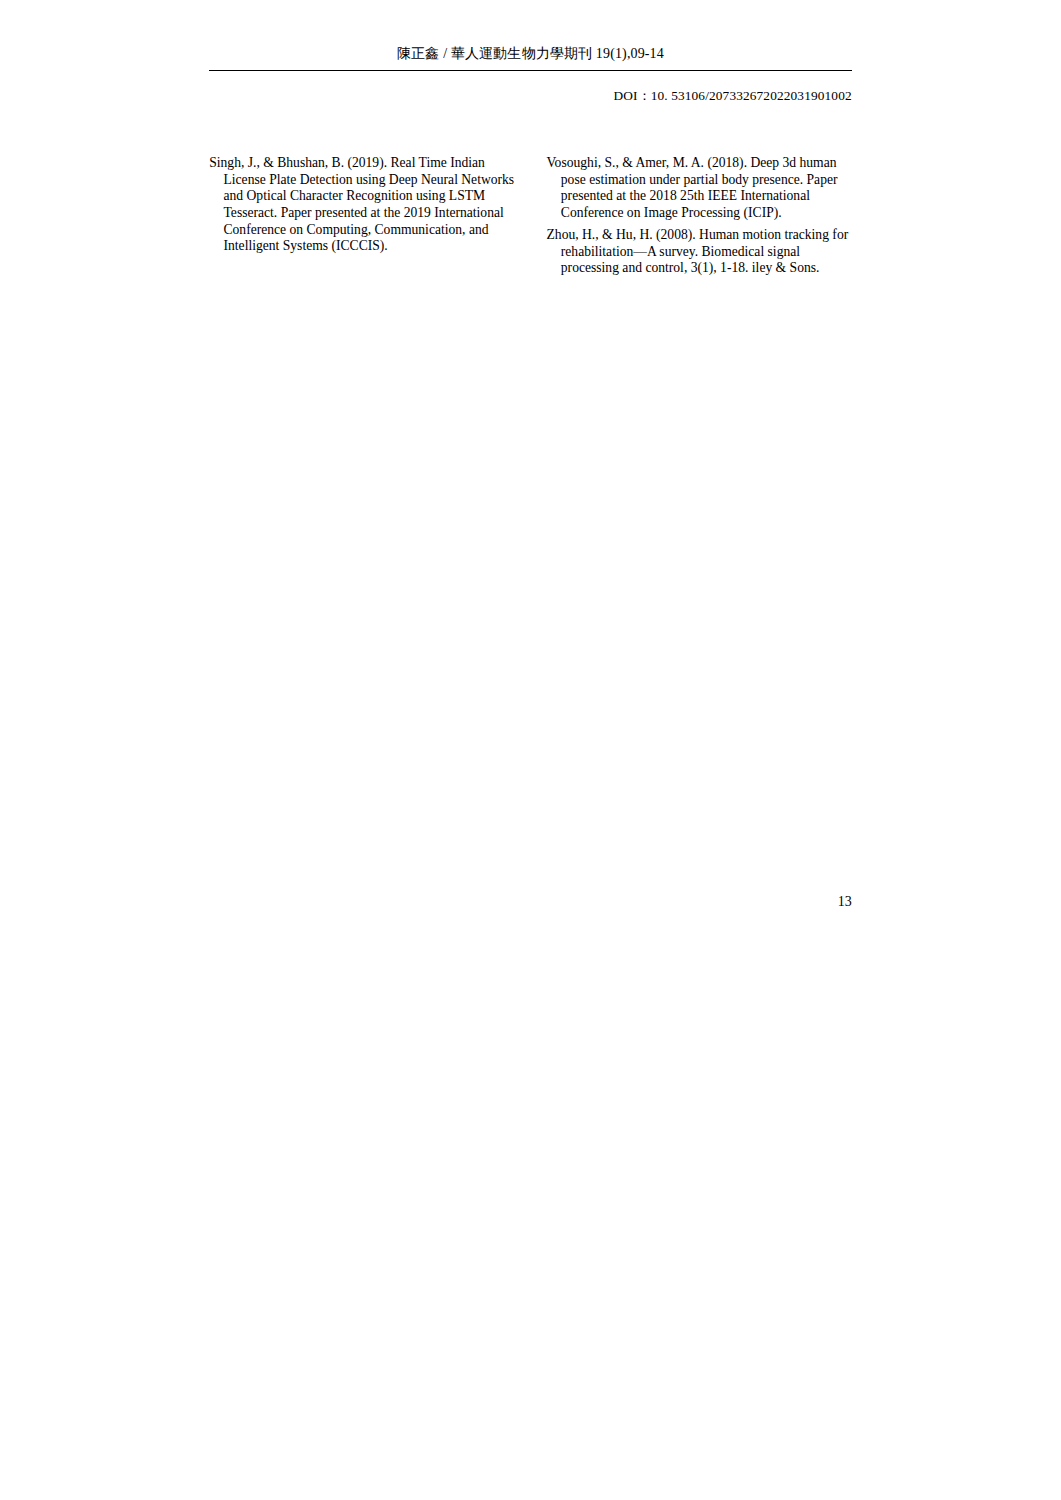陳正鑫 / 華人運動生物力學期刊 19(1),09-14
DOI：10. 53106/207332672022031901002
Singh, J., & Bhushan, B. (2019). Real Time Indian License Plate Detection using Deep Neural Networks and Optical Character Recognition using LSTM Tesseract. Paper presented at the 2019 International Conference on Computing, Communication, and Intelligent Systems (ICCCIS).
Vosoughi, S., & Amer, M. A. (2018). Deep 3d human pose estimation under partial body presence. Paper presented at the 2018 25th IEEE International Conference on Image Processing (ICIP).
Zhou, H., & Hu, H. (2008). Human motion tracking for rehabilitation—A survey. Biomedical signal processing and control, 3(1), 1-18. iley & Sons.
13